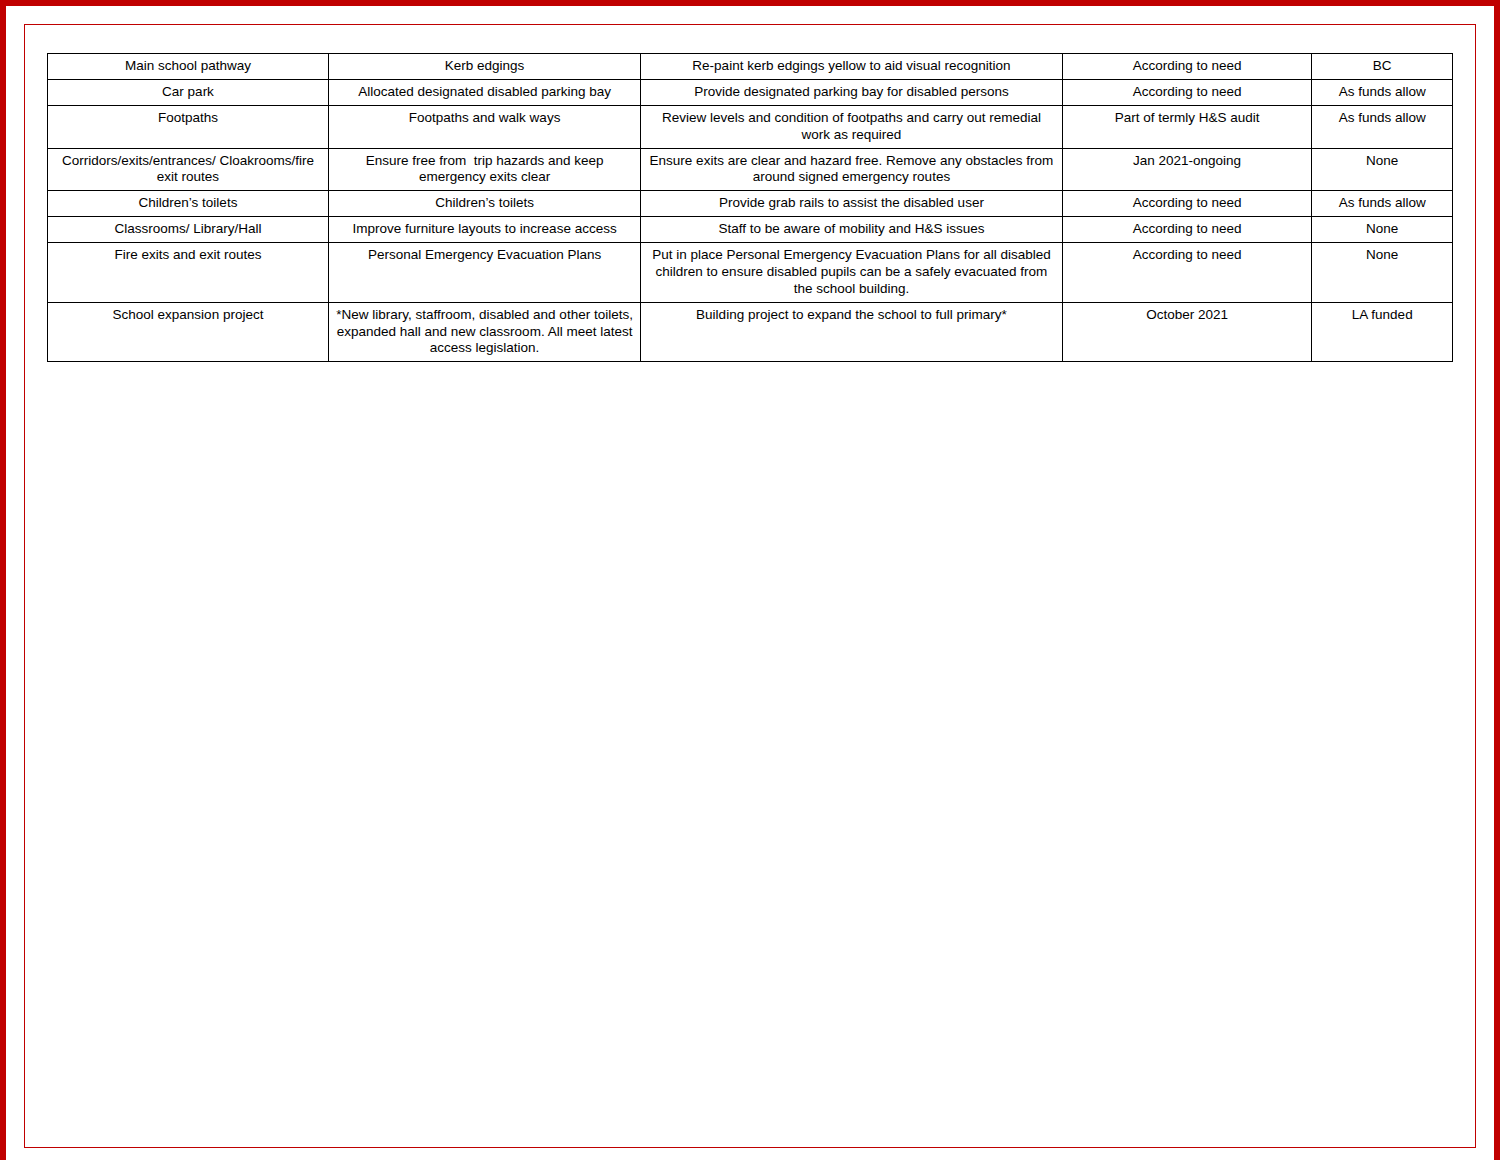| Main school pathway | Kerb edgings | Re-paint kerb edgings yellow to aid visual recognition | According to need | BC |
| Car park | Allocated designated disabled parking bay | Provide designated parking bay for disabled persons | According to need | As funds allow |
| Footpaths | Footpaths and walk ways | Review levels and condition of footpaths and carry out remedial work as required | Part of termly H&S audit | As funds allow |
| Corridors/exits/entrances/ Cloakrooms/fire exit routes | Ensure free from trip hazards and keep emergency exits clear | Ensure exits are clear and hazard free. Remove any obstacles from around signed emergency routes | Jan 2021-ongoing | None |
| Children’s toilets | Children’s toilets | Provide grab rails to assist the disabled user | According to need | As funds allow |
| Classrooms/ Library/Hall | Improve furniture layouts to increase access | Staff to be aware of mobility and H&S issues | According to need | None |
| Fire exits and exit routes | Personal Emergency Evacuation Plans | Put in place Personal Emergency Evacuation Plans for all disabled children to ensure disabled pupils can be a safely evacuated from the school building. | According to need | None |
| School expansion project | *New library, staffroom, disabled and other toilets, expanded hall and new classroom. All meet latest access legislation. | Building project to expand the school to full primary* | October 2021 | LA funded |